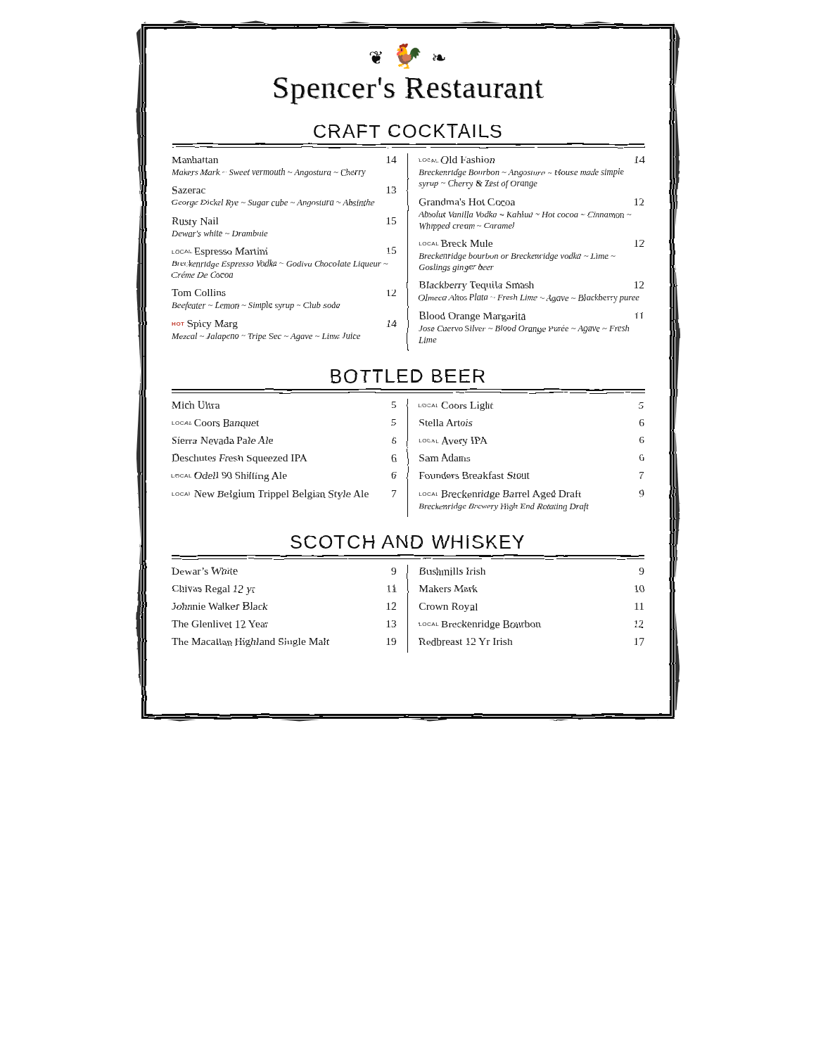❦ 🐓 ❧
Spencer's Restaurant
CRAFT COCKTAILS
Manhattan 14
Makers Mark ~ Sweet vermouth ~ Angostura ~ Cherry
Sazerac 13
George Dickel Rye ~ Sugar cube ~ Angostura ~ Absinthe
Rusty Nail 15
Dewar's white ~ Drambuie
Local Espresso Martini 15
Breckenridge Espresso Vodka ~ Godiva Chocolate Liqueur ~ Créme De Cocoa
Tom Collins 12
Beefeater ~ Lemon ~ Simple syrup ~ Club soda
Hot Spicy Marg 14
Mezcal ~ Jalapeno ~ Tripe Sec ~ Agave ~ Lime Juice
Local Old Fashion 14
Breckenridge Bourbon ~ Angostura ~ House made simple syrup ~ Cherry & Zest of Orange
Grandma's Hot Cocoa 12
Absolut Vanilla Vodka ~ Kahlua ~ Hot cocoa ~ Cinnamon ~ Whipped cream ~ Caramel
Local Breck Mule 12
Breckenridge bourbon or Breckenridge vodka ~ Lime ~ Goslings ginger beer
Blackberry Tequila Smash 12
Olmeca Altos Plata ~ Fresh Lime ~ Agave ~ Blackberry puree
Blood Orange Margarita 11
Jose Cuervo Silver ~ Blood Orange Purée ~ Agave ~ Fresh Lime
BOTTLED BEER
Mich Ultra 5
Local Coors Banquet 5
Sierra Nevada Pale Ale 6
Deschutes Fresh Squeezed IPA 6
Local Odell 90 Shilling Ale 6
Local New Belgium Trippel Belgian Style Ale 7
Local Coors Light 5
Stella Artois 6
Local Avery IPA 6
Sam Adams 6
Founders Breakfast Stout 7
Local Breckenridge Barrel Aged Draft 9
Breckenridge Brewery High End Rotating Draft
SCOTCH AND WHISKEY
Dewar’s White 9
Chivas Regal 12 yr 11
Johnnie Walker Black 12
The Glenlivet 12 Year 13
The Macallan Highland Single Malt 19
Bushmills Irish 9
Makers Mark 10
Crown Royal 11
Local Breckenridge Bourbon 12
Redbreast 12 Yr Irish 17